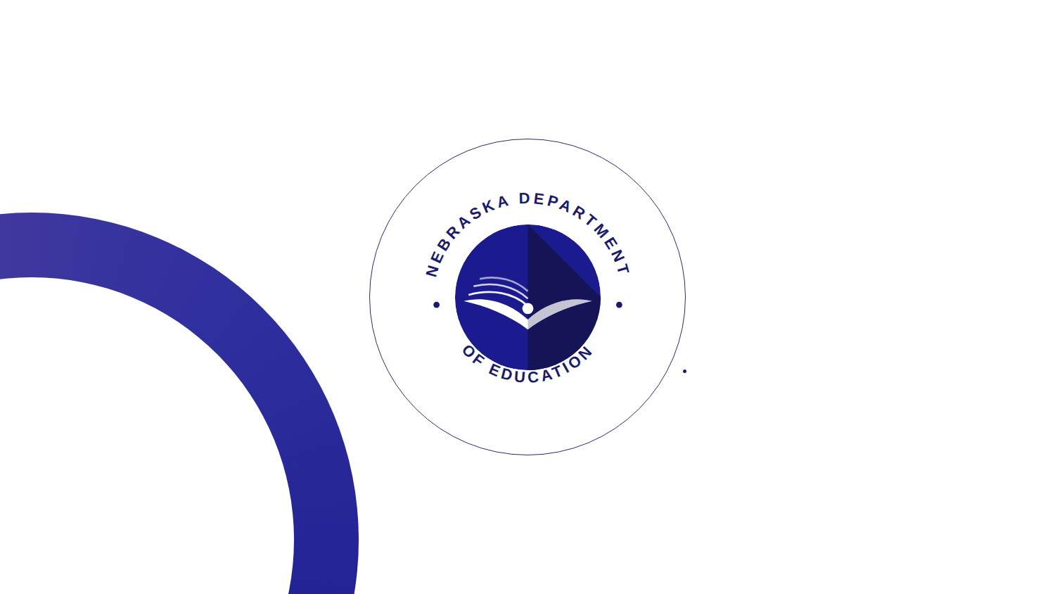NEBRASKA DEPARTMENT OF EDUCATION
Nebraska Department of Education